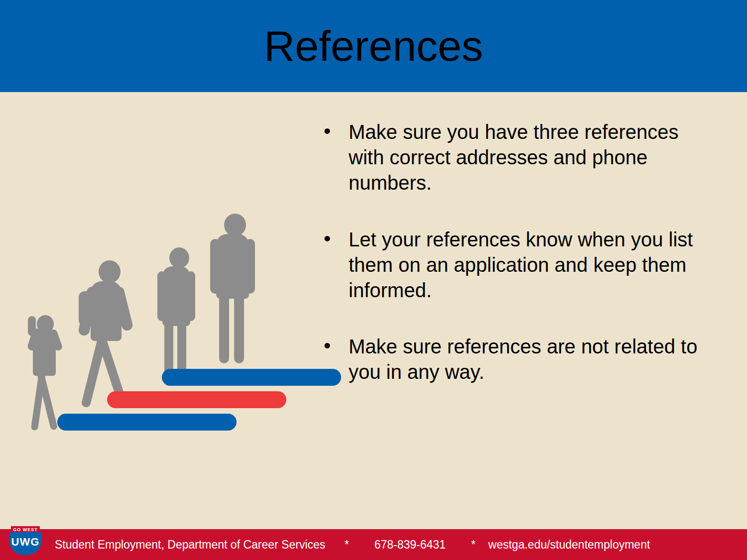References
Make sure you have three references with correct addresses and phone numbers.
Let your references know when you list them on an application and keep them informed.
Make sure references are not related to you in any way.
GO WEST
UWG
Student Employment, Department of Career Services * 678-839-6431 * westga.edu/studentemployment